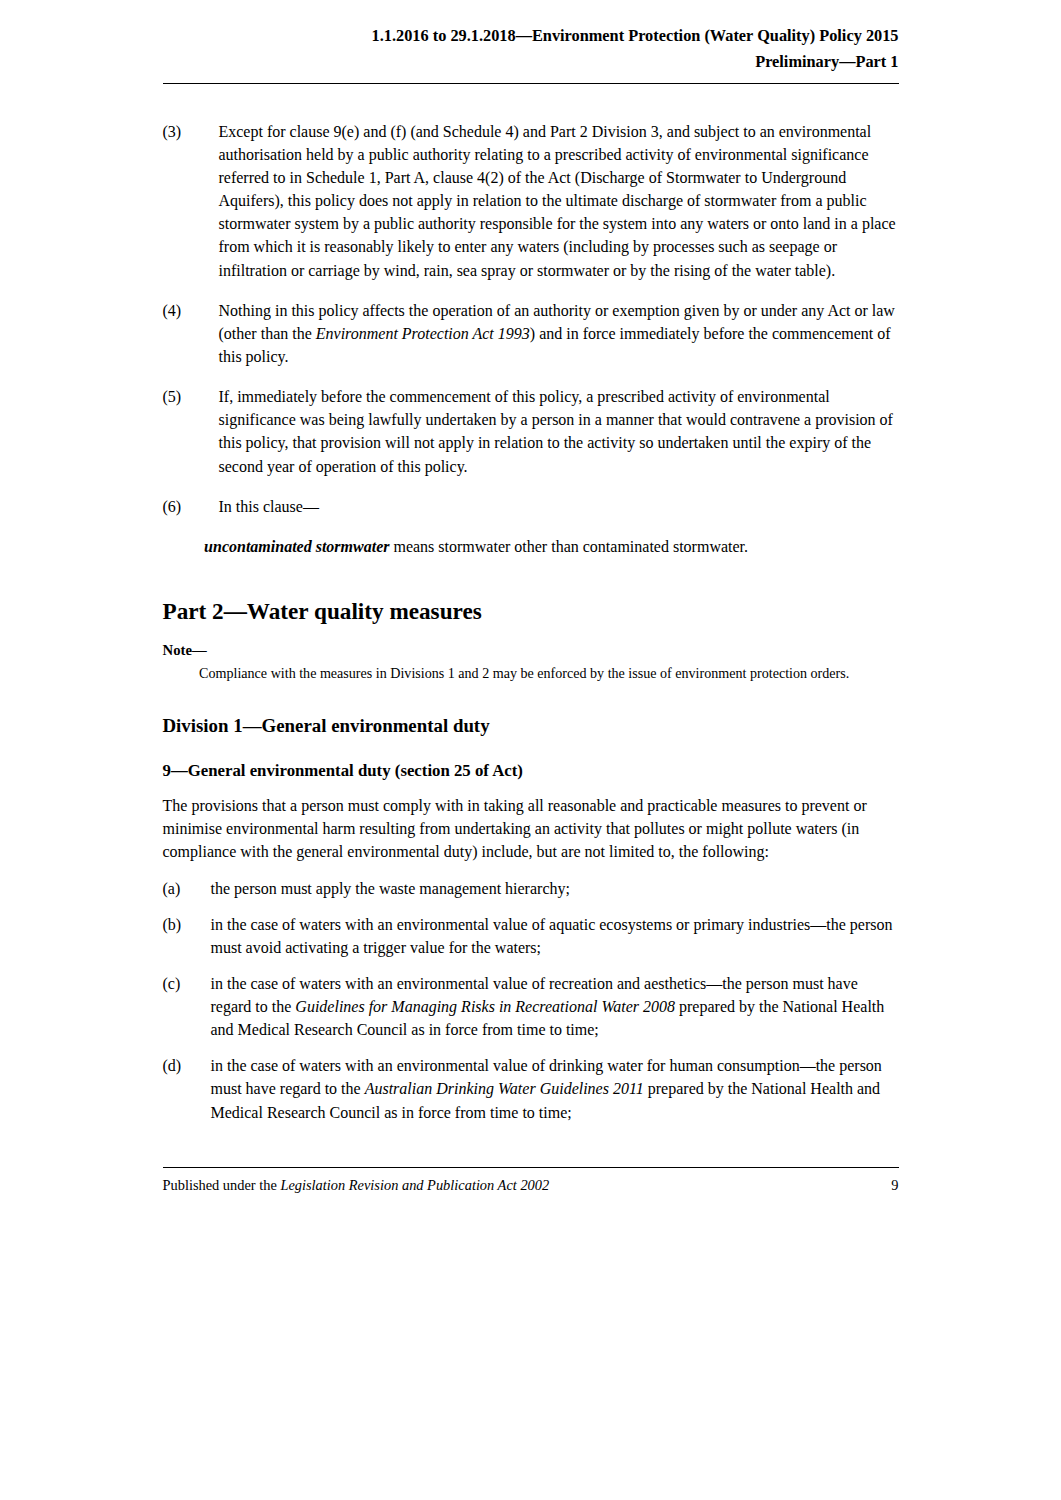1.1.2016 to 29.1.2018—Environment Protection (Water Quality) Policy 2015
Preliminary—Part 1
(3)
Except for clause 9(e) and (f) (and Schedule 4) and Part 2 Division 3, and subject to an environmental authorisation held by a public authority relating to a prescribed activity of environmental significance referred to in Schedule 1, Part A, clause 4(2) of the Act (Discharge of Stormwater to Underground Aquifers), this policy does not apply in relation to the ultimate discharge of stormwater from a public stormwater system by a public authority responsible for the system into any waters or onto land in a place from which it is reasonably likely to enter any waters (including by processes such as seepage or infiltration or carriage by wind, rain, sea spray or stormwater or by the rising of the water table).
(4)
Nothing in this policy affects the operation of an authority or exemption given by or under any Act or law (other than the Environment Protection Act 1993) and in force immediately before the commencement of this policy.
(5)
If, immediately before the commencement of this policy, a prescribed activity of environmental significance was being lawfully undertaken by a person in a manner that would contravene a provision of this policy, that provision will not apply in relation to the activity so undertaken until the expiry of the second year of operation of this policy.
(6)
In this clause—
uncontaminated stormwater means stormwater other than contaminated stormwater.
Part 2—Water quality measures
Note—
Compliance with the measures in Divisions 1 and 2 may be enforced by the issue of environment protection orders.
Division 1—General environmental duty
9—General environmental duty (section 25 of Act)
The provisions that a person must comply with in taking all reasonable and practicable measures to prevent or minimise environmental harm resulting from undertaking an activity that pollutes or might pollute waters (in compliance with the general environmental duty) include, but are not limited to, the following:
(a) the person must apply the waste management hierarchy;
(b) in the case of waters with an environmental value of aquatic ecosystems or primary industries—the person must avoid activating a trigger value for the waters;
(c) in the case of waters with an environmental value of recreation and aesthetics—the person must have regard to the Guidelines for Managing Risks in Recreational Water 2008 prepared by the National Health and Medical Research Council as in force from time to time;
(d) in the case of waters with an environmental value of drinking water for human consumption—the person must have regard to the Australian Drinking Water Guidelines 2011 prepared by the National Health and Medical Research Council as in force from time to time;
Published under the Legislation Revision and Publication Act 2002 9